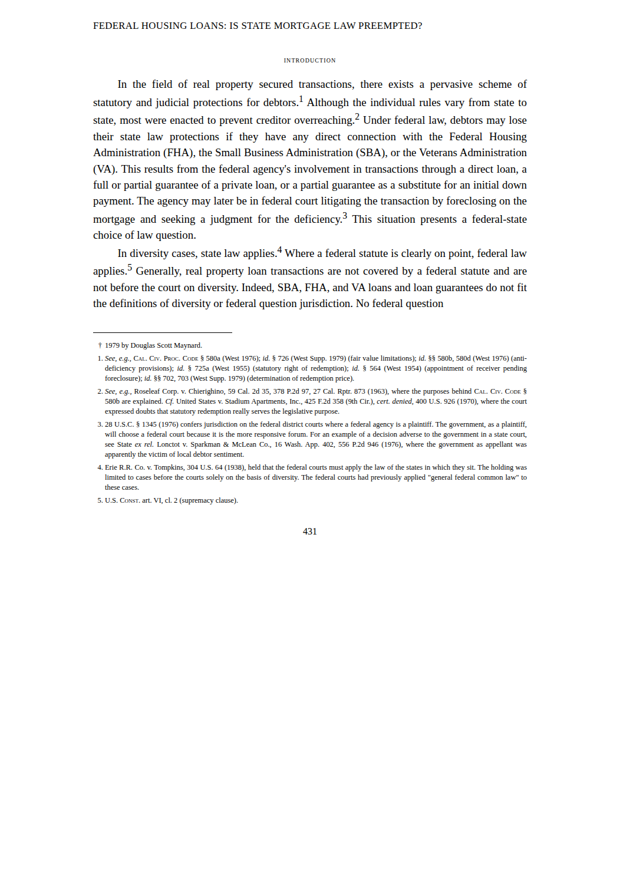Federal Housing Loans: Is State Mortgage Law Preempted?
Introduction
In the field of real property secured transactions, there exists a pervasive scheme of statutory and judicial protections for debtors.1 Although the individual rules vary from state to state, most were enacted to prevent creditor overreaching.2 Under federal law, debtors may lose their state law protections if they have any direct connection with the Federal Housing Administration (FHA), the Small Business Administration (SBA), or the Veterans Administration (VA). This results from the federal agency's involvement in transactions through a direct loan, a full or partial guarantee of a private loan, or a partial guarantee as a substitute for an initial down payment. The agency may later be in federal court litigating the transaction by foreclosing on the mortgage and seeking a judgment for the deficiency.3 This situation presents a federal-state choice of law question.
In diversity cases, state law applies.4 Where a federal statute is clearly on point, federal law applies.5 Generally, real property loan transactions are not covered by a federal statute and are not before the court on diversity. Indeed, SBA, FHA, and VA loans and loan guarantees do not fit the definitions of diversity or federal question jurisdiction. No federal question
†  1979 by Douglas Scott Maynard.
See, e.g., Cal. Civ. Proc. Code § 580a (West 1976); id. § 726 (West Supp. 1979) (fair value limitations); id. §§ 580b, 580d (West 1976) (anti-deficiency provisions); id. § 725a (West 1955) (statutory right of redemption); id. § 564 (West 1954) (appointment of receiver pending foreclosure); id. §§ 702, 703 (West Supp. 1979) (determination of redemption price).
See, e.g., Roseleaf Corp. v. Chierighino, 59 Cal. 2d 35, 378 P.2d 97, 27 Cal. Rptr. 873 (1963), where the purposes behind Cal. Civ. Code § 580b are explained. Cf. United States v. Stadium Apartments, Inc., 425 F.2d 358 (9th Cir.), cert. denied, 400 U.S. 926 (1970), where the court expressed doubts that statutory redemption really serves the legislative purpose.
28 U.S.C. § 1345 (1976) confers jurisdiction on the federal district courts where a federal agency is a plaintiff. The government, as a plaintiff, will choose a federal court because it is the more responsive forum. For an example of a decision adverse to the government in a state court, see State ex rel. Lonctot v. Sparkman & McLean Co., 16 Wash. App. 402, 556 P.2d 946 (1976), where the government as appellant was apparently the victim of local debtor sentiment.
Erie R.R. Co. v. Tompkins, 304 U.S. 64 (1938), held that the federal courts must apply the law of the states in which they sit. The holding was limited to cases before the courts solely on the basis of diversity. The federal courts had previously applied "general federal common law" to these cases.
U.S. Const. art. VI, cl. 2 (supremacy clause).
431